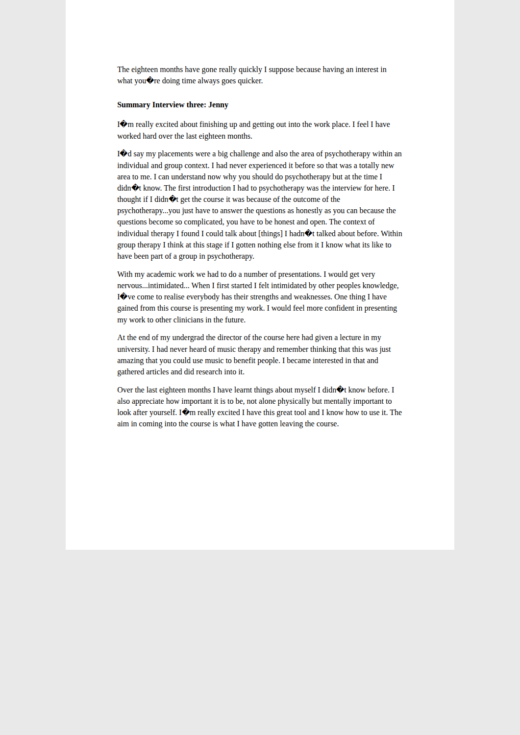The eighteen months have gone really quickly I suppose because having an interest in what you�re doing time always goes quicker.
Summary Interview three: Jenny
I�m really excited about finishing up and getting out into the work place. I feel I have worked hard over the last eighteen months.
I�d say my placements were a big challenge and also the area of psychotherapy within an individual and group context. I had never experienced it before so that was a totally new area to me. I can understand now why you should do psychotherapy but at the time I didn�t know. The first introduction I had to psychotherapy was the interview for here. I thought if I didn�t get the course it was because of the outcome of the psychotherapy...you just have to answer the questions as honestly as you can because the questions become so complicated, you have to be honest and open. The context of individual therapy I found I could talk about [things] I hadn�t talked about before. Within group therapy I think at this stage if I gotten nothing else from it I know what its like to have been part of a group in psychotherapy.
With my academic work we had to do a number of presentations. I would get very nervous...intimidated... When I first started I felt intimidated by other peoples knowledge, I�ve come to realise everybody has their strengths and weaknesses. One thing I have gained from this course is presenting my work. I would feel more confident in presenting my work to other clinicians in the future.
At the end of my undergrad the director of the course here had given a lecture in my university. I had never heard of music therapy and remember thinking that this was just amazing that you could use music to benefit people. I became interested in that and gathered articles and did research into it.
Over the last eighteen months I have learnt things about myself I didn�t know before. I also appreciate how important it is to be, not alone physically but mentally important to look after yourself. I�m really excited I have this great tool and I know how to use it. The aim in coming into the course is what I have gotten leaving the course.